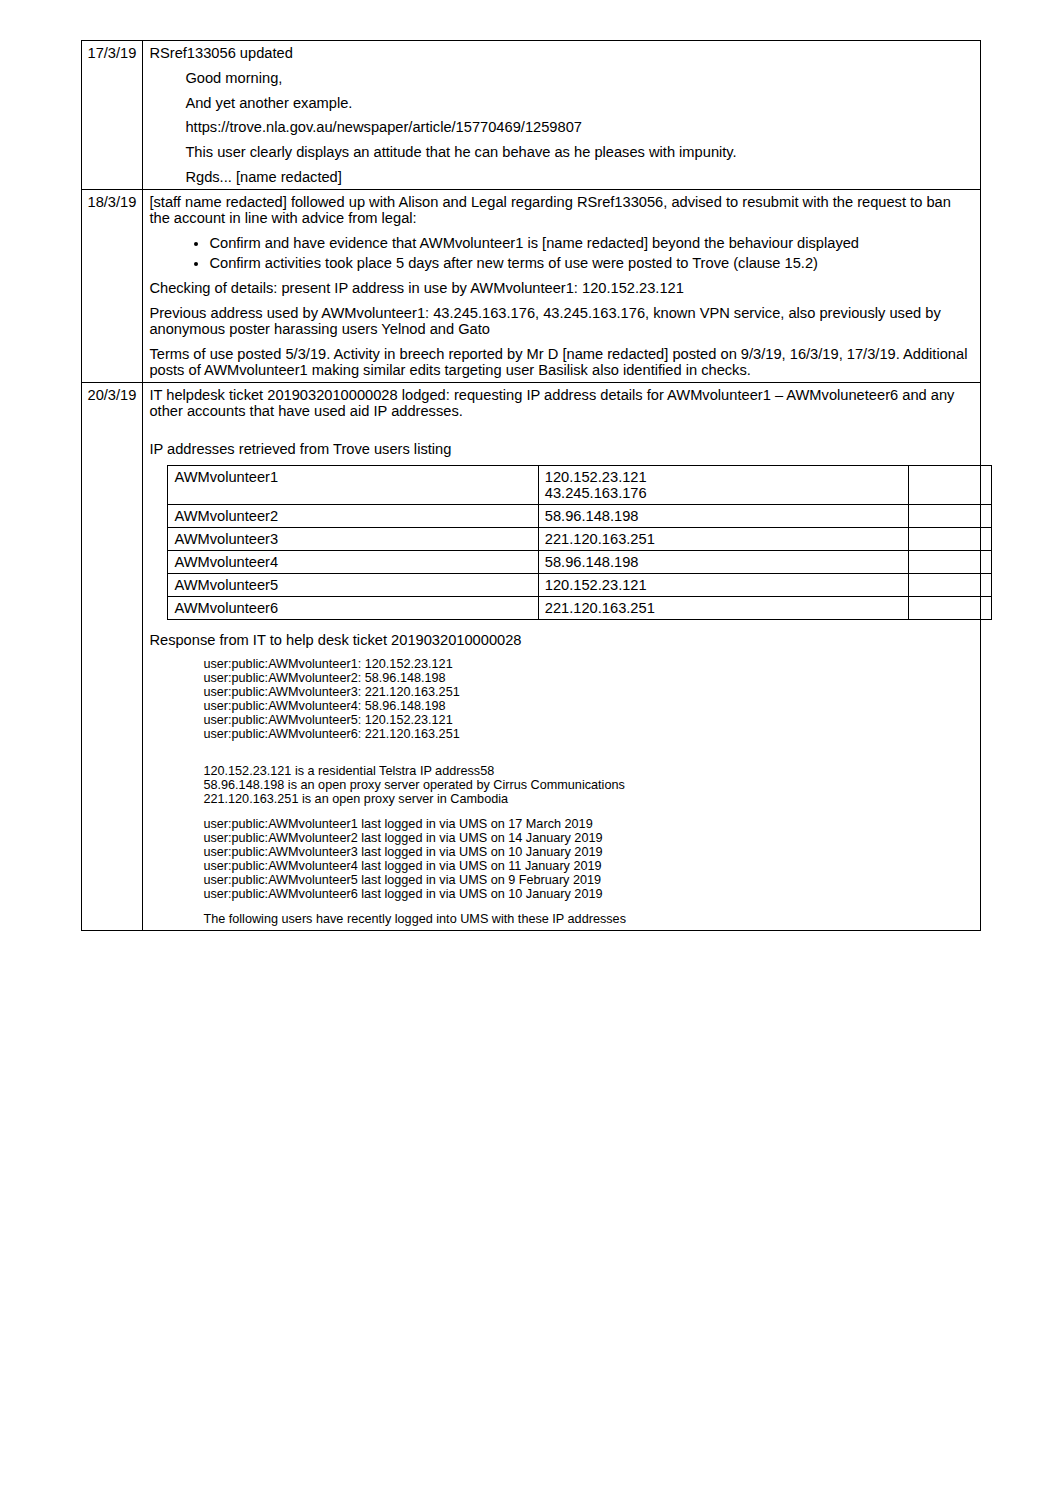| 17/3/19 | RSref133056 updated Good morning, And yet another example. https://trove.nla.gov.au/newspaper/article/15770469/1259807 This user clearly displays an attitude that he can behave as he pleases with impunity. Rgds... [name redacted] |
| 18/3/19 | [staff name redacted] followed up with Alison and Legal regarding RSref133056, advised to resubmit with the request to ban the account in line with advice from legal: Confirm and have evidence that AWMvolunteer1 is [name redacted] beyond the behaviour displayed Confirm activities took place 5 days after new terms of use were posted to Trove (clause 15.2) Checking of details: present IP address in use by AWMvolunteer1: 120.152.23.121 Previous address used by AWMvolunteer1: 43.245.163.176, 43.245.163.176, known VPN service, also previously used by anonymous poster harassing users Yelnod and Gato Terms of use posted 5/3/19. Activity in breech reported by Mr D [name redacted] posted on 9/3/19, 16/3/19, 17/3/19. Additional posts of AWMvolunteer1 making similar edits targeting user Basilisk also identified in checks. |
| 20/3/19 | IT helpdesk ticket 2019032010000028 lodged: requesting IP address details for AWMvolunteer1 – AWMvoluneteer6 and any other accounts that have used aid IP addresses. IP addresses retrieved from Trove users listing / AWMvolunteer1 / 120.152.23.121 43.245.163.176 / / / AWMvolunteer2 / 58.96.148.198 / / / AWMvolunteer3 / 221.120.163.251 / / / AWMvolunteer4 / 58.96.148.198 / / / AWMvolunteer5 / 120.152.23.121 / / / AWMvolunteer6 / 221.120.163.251 / / Response from IT to help desk ticket 2019032010000028 user:public:AWMvolunteer1: 120.152.23.121 user:public:AWMvolunteer2: 58.96.148.198 user:public:AWMvolunteer3: 221.120.163.251 user:public:AWMvolunteer4: 58.96.148.198 user:public:AWMvolunteer5: 120.152.23.121 user:public:AWMvolunteer6: 221.120.163.251 120.152.23.121 is a residential Telstra IP address58 58.96.148.198 is an open proxy server operated by Cirrus Communications 221.120.163.251 is an open proxy server in Cambodia user:public:AWMvolunteer1 last logged in via UMS on 17 March 2019 user:public:AWMvolunteer2 last logged in via UMS on 14 January 2019 user:public:AWMvolunteer3 last logged in via UMS on 10 January 2019 user:public:AWMvolunteer4 last logged in via UMS on 11 January 2019 user:public:AWMvolunteer5 last logged in via UMS on 9 February 2019 user:public:AWMvolunteer6 last logged in via UMS on 10 January 2019 The following users have recently logged into UMS with these IP addresses |